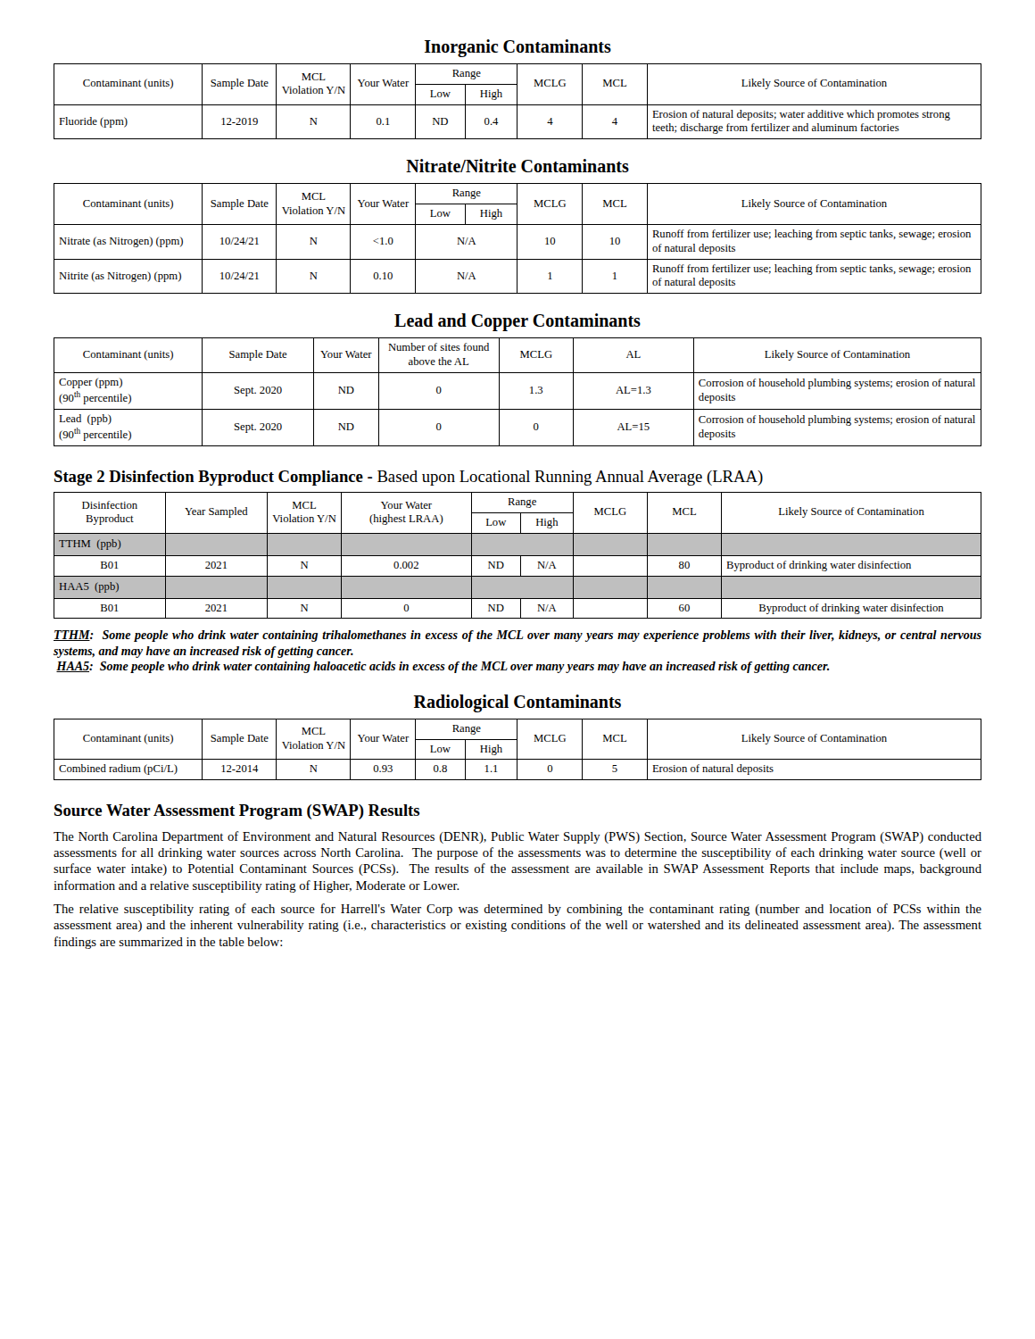Inorganic Contaminants
| Contaminant (units) | Sample Date | MCL Violation Y/N | Your Water | Range | MCLG | MCL | Likely Source of Contamination |
| --- | --- | --- | --- | --- | --- | --- | --- |
| Low | High |
| Fluoride (ppm) | 12-2019 | N | 0.1 | ND | 0.4 | 4 | 4 | Erosion of natural deposits; water additive which promotes strong teeth; discharge from fertilizer and aluminum factories |
Nitrate/Nitrite Contaminants
| Contaminant (units) | Sample Date | MCL Violation Y/N | Your Water | Range | MCLG | MCL | Likely Source of Contamination |
| --- | --- | --- | --- | --- | --- | --- | --- |
| Low | High |
| Nitrate (as Nitrogen) (ppm) | 10/24/21 | N | <1.0 | N/A | 10 | 10 | Runoff from fertilizer use; leaching from septic tanks, sewage; erosion of natural deposits |
| Nitrite (as Nitrogen) (ppm) | 10/24/21 | N | 0.10 | N/A | 1 | 1 | Runoff from fertilizer use; leaching from septic tanks, sewage; erosion of natural deposits |
Lead and Copper Contaminants
| Contaminant (units) | Sample Date | Your Water | Number of sites found above the AL | MCLG | AL | Likely Source of Contamination |
| --- | --- | --- | --- | --- | --- | --- |
| Copper (ppm) (90 th percentile) | Sept. 2020 | ND | 0 | 1.3 | AL=1.3 | Corrosion of household plumbing systems; erosion of natural deposits |
| Lead (ppb) (90 th percentile) | Sept. 2020 | ND | 0 | 0 | AL=15 | Corrosion of household plumbing systems; erosion of natural deposits |
Stage 2 Disinfection Byproduct Compliance - Based upon Locational Running Annual Average (LRAA)
| Disinfection Byproduct | Year Sampled | MCL Violation Y/N | Your Water (highest LRAA) | Range | MCLG | MCL | Likely Source of Contamination |
| --- | --- | --- | --- | --- | --- | --- | --- |
| Low | High |
| TTHM (ppb) | | | | | | | |
| B01 | 2021 | N | 0.002 | ND | N/A | | 80 | Byproduct of drinking water disinfection |
| HAA5 (ppb) | | | | | | | |
| B01 | 2021 | N | 0 | ND | N/A | | 60 | Byproduct of drinking water disinfection |
TTHM: Some people who drink water containing trihalomethanes in excess of the MCL over many years may experience problems with their liver, kidneys, or central nervous systems, and may have an increased risk of getting cancer.
HAA5: Some people who drink water containing haloacetic acids in excess of the MCL over many years may have an increased risk of getting cancer.
Radiological Contaminants
| Contaminant (units) | Sample Date | MCL Violation Y/N | Your Water | Range | MCLG | MCL | Likely Source of Contamination |
| --- | --- | --- | --- | --- | --- | --- | --- |
| Low | High |
| Combined radium (pCi/L) | 12-2014 | N | 0.93 | 0.8 | 1.1 | 0 | 5 | Erosion of natural deposits |
Source Water Assessment Program (SWAP) Results
The North Carolina Department of Environment and Natural Resources (DENR), Public Water Supply (PWS) Section, Source Water Assessment Program (SWAP) conducted assessments for all drinking water sources across North Carolina. The purpose of the assessments was to determine the susceptibility of each drinking water source (well or surface water intake) to Potential Contaminant Sources (PCSs). The results of the assessment are available in SWAP Assessment Reports that include maps, background information and a relative susceptibility rating of Higher, Moderate or Lower.
The relative susceptibility rating of each source for Harrell's Water Corp was determined by combining the contaminant rating (number and location of PCSs within the assessment area) and the inherent vulnerability rating (i.e., characteristics or existing conditions of the well or watershed and its delineated assessment area). The assessment findings are summarized in the table below: